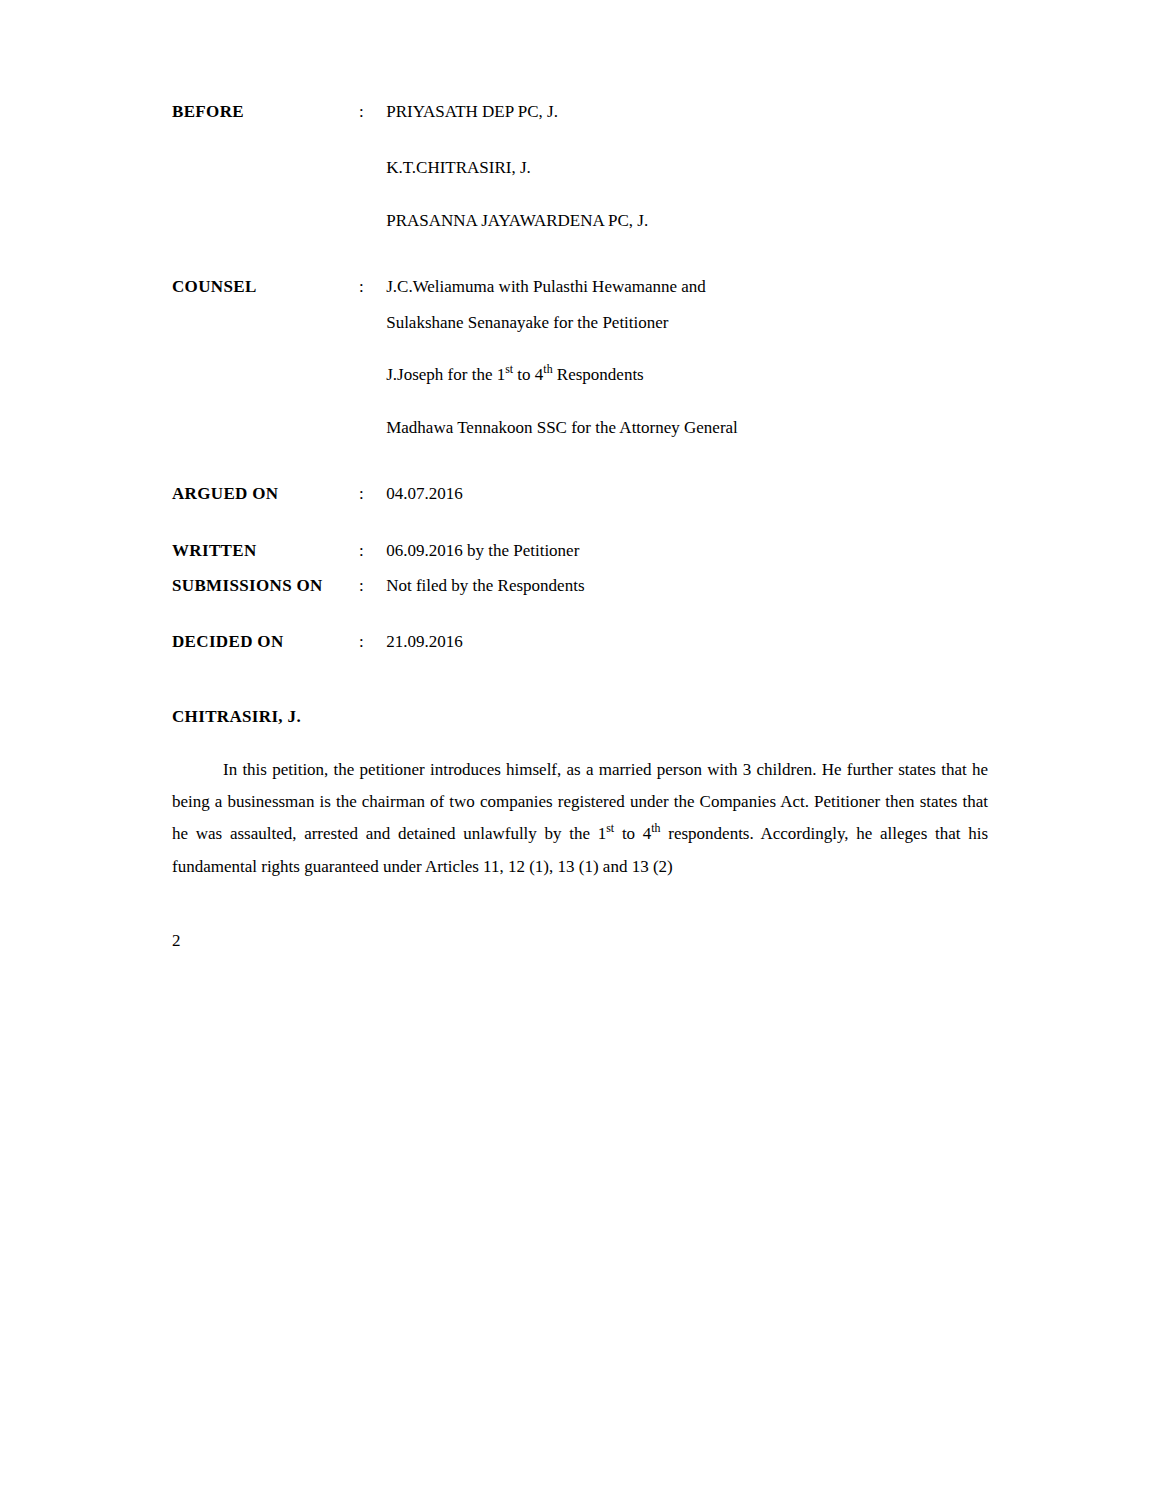Before : PRIYASATH DEP PC, J.
K.T.CHITRASIRI, J.
PRASANNA JAYAWARDENA PC, J.
Counsel : J.C.Weliamuma with Pulasthi Hewamanne and
Sulakshane Senanayake for the Petitioner
J.Joseph for the 1st to 4th Respondents
Madhawa Tennakoon SSC for the Attorney General
Argued on : 04.07.2016
Written : 06.09.2016 by the Petitioner
Submissions on : Not filed by the Respondents
Decided on : 21.09.2016
Chitrasiri, J.
In this petition, the petitioner introduces himself, as a married person with 3 children. He further states that he being a businessman is the chairman of two companies registered under the Companies Act. Petitioner then states that he was assaulted, arrested and detained unlawfully by the 1st to 4th respondents. Accordingly, he alleges that his fundamental rights guaranteed under Articles 11, 12 (1), 13 (1) and 13 (2)
2